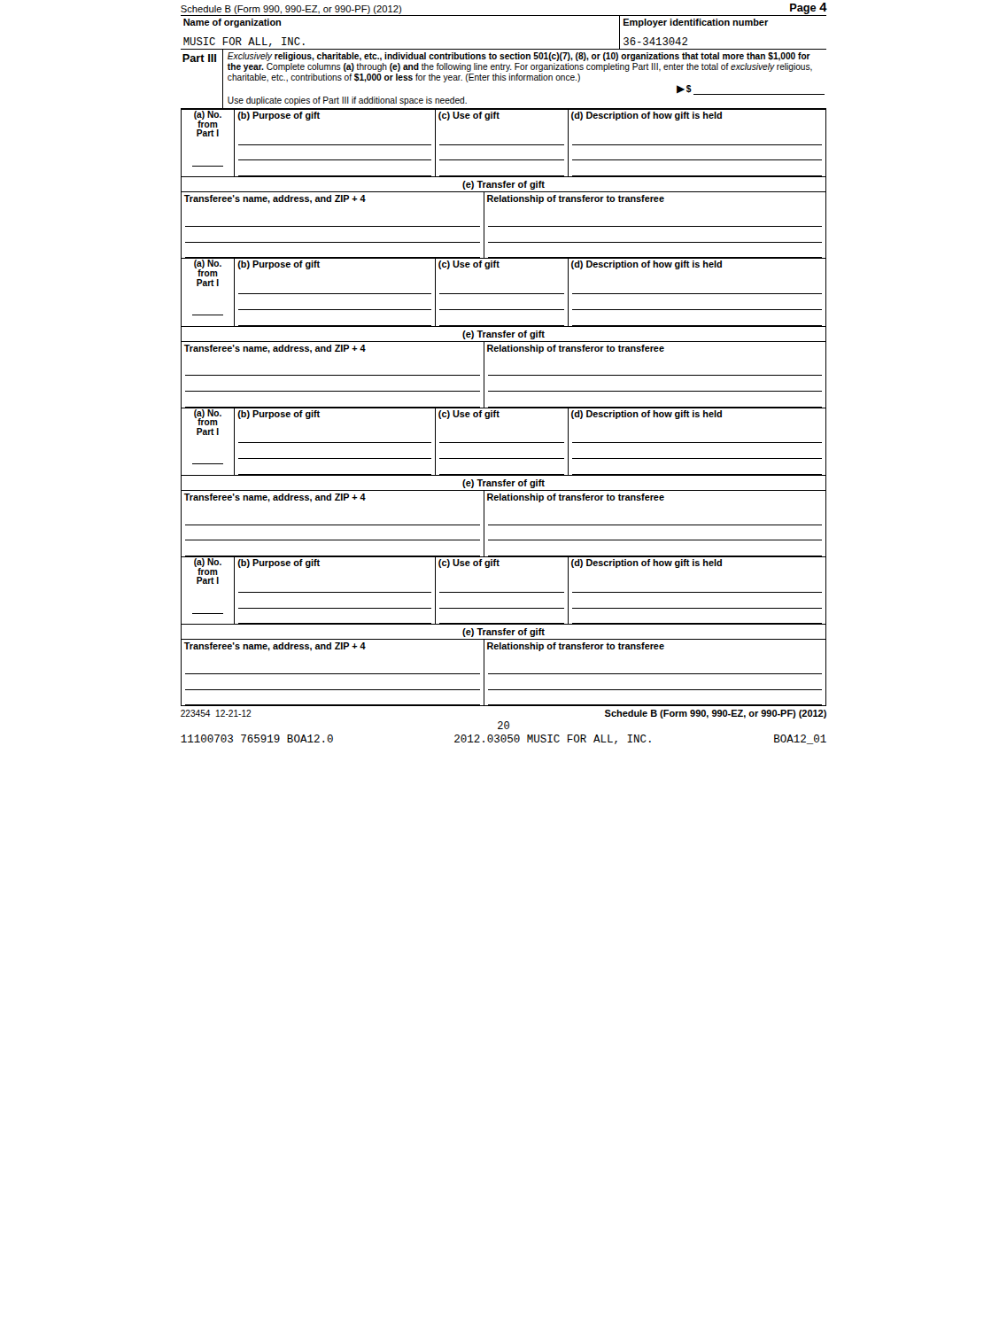Schedule B (Form 990, 990-EZ, or 990-PF) (2012)
Page 4
| Name of organization MUSIC FOR ALL, INC. | Employer identification number 36-3413042 |
Part III
Exclusively religious, charitable, etc., individual contributions to section 501(c)(7), (8), or (10) organizations that total more than $1,000 for the year. Complete columns (a) through (e) and the following line entry. For organizations completing Part III, enter the total of exclusively religious, charitable, etc., contributions of $1,000 or less for the year. (Enter this information once.)
▶$
Use duplicate copies of Part III if additional space is needed.
(a) No.
from
Part I
(b) Purpose of gift
(c) Use of gift
(d) Description of how gift is held
(e) Transfer of gift
Transferee's name, address, and ZIP + 4
Relationship of transferor to transferee
(a) No.
from
Part I
(b) Purpose of gift
(c) Use of gift
(d) Description of how gift is held
(e) Transfer of gift
Transferee's name, address, and ZIP + 4
Relationship of transferor to transferee
(a) No.
from
Part I
(b) Purpose of gift
(c) Use of gift
(d) Description of how gift is held
(e) Transfer of gift
Transferee's name, address, and ZIP + 4
Relationship of transferor to transferee
(a) No.
from
Part I
(b) Purpose of gift
(c) Use of gift
(d) Description of how gift is held
(e) Transfer of gift
Transferee's name, address, and ZIP + 4
Relationship of transferor to transferee
223454 12-21-12
Schedule B (Form 990, 990-EZ, or 990-PF) (2012)
20
11100703 765919 BOA12.0
2012.03050 MUSIC FOR ALL, INC.
BOA12_01